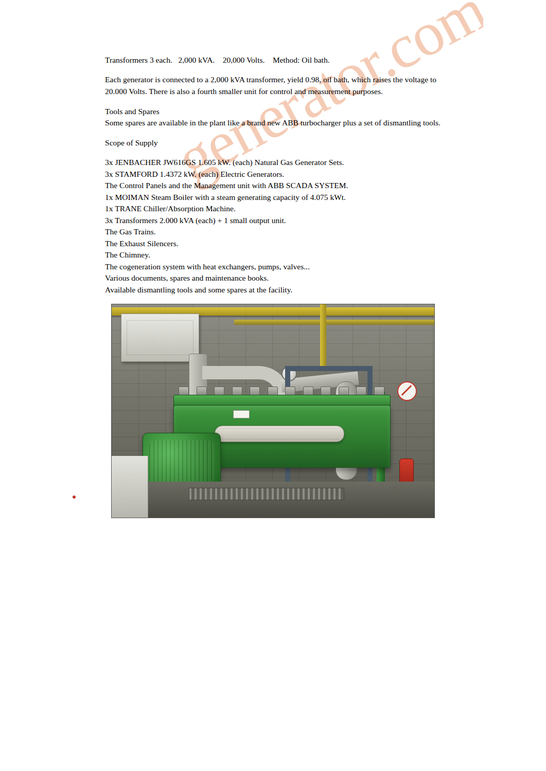generator.com
Transformers 3 each. 2,000 kVA. 20,000 Volts. Method: Oil bath.
Each generator is connected to a 2,000 kVA transformer, yield 0.98, oil bath, which raises the voltage to 20.000 Volts. There is also a fourth smaller unit for control and measurement purposes.
Tools and Spares
Some spares are available in the plant like a brand new ABB turbocharger plus a set of dismantling tools.
Scope of Supply
3x JENBACHER JW616GS 1.605 kW. (each) Natural Gas Generator Sets.
3x STAMFORD 1.4372 kW. (each) Electric Generators.
The Control Panels and the Management unit with ABB SCADA SYSTEM.
1x MOIMAN Steam Boiler with a steam generating capacity of 4.075 kWt.
1x TRANE Chiller/Absorption Machine.
3x Transformers 2.000 kVA (each) + 1 small output unit.
The Gas Trains.
The Exhaust Silencers.
The Chimney.
The cogeneration system with heat exchangers, pumps, valves...
Various documents, spares and maintenance books.
Available dismantling tools and some spares at the facility.